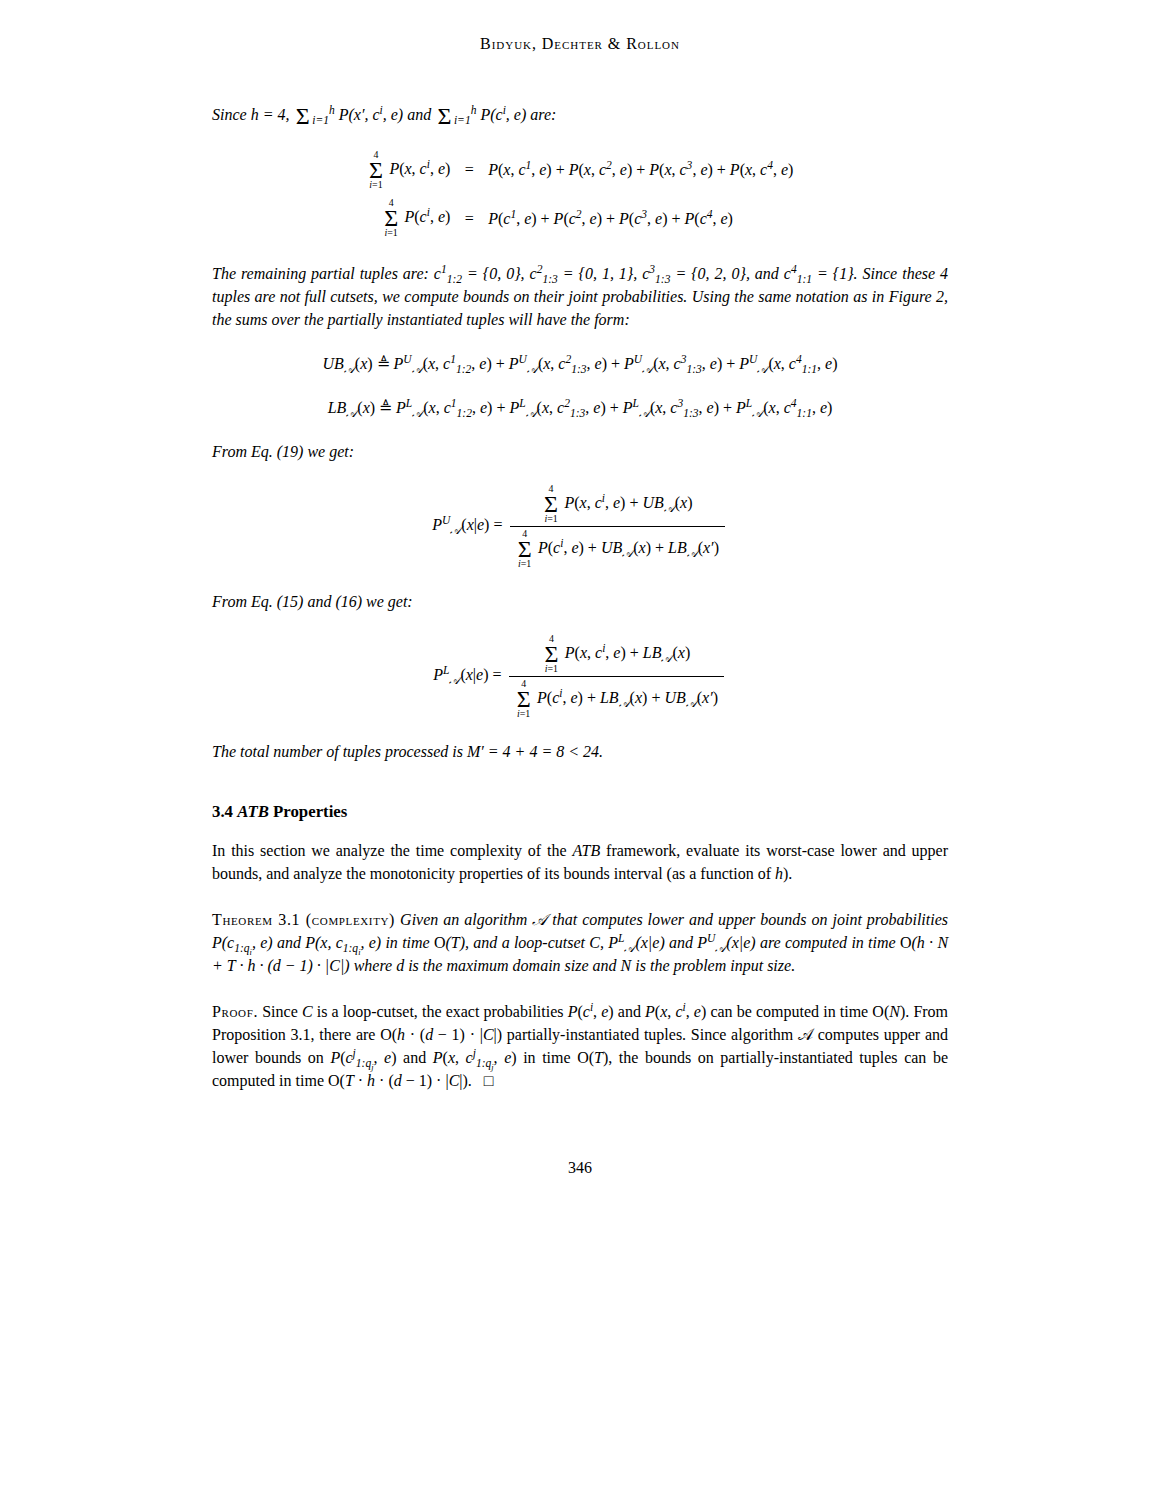Bidyuk, Dechter & Rollon
Since h = 4, Σi=1h P(x′, ci, e) and Σi=1h P(ci, e) are:
| 4 Σ i =1 P ( x , c i , e ) | = | P ( x , c 1 , e ) + P ( x , c 2 , e ) + P ( x , c 3 , e ) + P ( x , c 4 , e ) |
| 4 Σ i =1 P ( c i , e ) | = | P ( c 1 , e ) + P ( c 2 , e ) + P ( c 3 , e ) + P ( c 4 , e ) |
The remaining partial tuples are: c11:2 = {0, 0}, c21:3 = {0, 1, 1}, c31:3 = {0, 2, 0}, and c41:1 = {1}. Since these 4 tuples are not full cutsets, we compute bounds on their joint probabilities. Using the same notation as in Figure 2, the sums over the partially instantiated tuples will have the form:
UB𝒜(x) PU𝒜(x, c11:2, e) + PU𝒜(x, c21:3, e) + PU𝒜(x, c31:3, e) + PU𝒜(x, c41:1, e)
LB𝒜(x) PL𝒜(x, c11:2, e) + PL𝒜(x, c21:3, e) + PL𝒜(x, c31:3, e) + PL𝒜(x, c41:1, e)
From Eq. (19) we get:
PU𝒜(x|e) = 4 Σi=1 P(x, ci, e) + UB𝒜(x) 4 Σi=1 P(ci, e) + UB𝒜(x) + LB𝒜(x′)
From Eq. (15) and (16) we get:
PL𝒜(x|e) = 4 Σi=1 P(x, ci, e) + LB𝒜(x) 4 Σi=1 P(ci, e) + LB𝒜(x) + UB𝒜(x′)
The total number of tuples processed is M′ = 4 + 4 = 8 < 24.
3.4 ATB Properties
In this section we analyze the time complexity of the ATB framework, evaluate its worst-case lower and upper bounds, and analyze the monotonicity properties of its bounds interval (as a function of h).
Theorem 3.1 (complexity) Given an algorithm 𝒜 that computes lower and upper bounds on joint probabilities P(c1:qi, e) and P(x, c1:qi, e) in time O(T), and a loop-cutset C, PL𝒜(x|e) and PU𝒜(x|e) are computed in time O(h · N + T · h · (d − 1) · |C|) where d is the maximum domain size and N is the problem input size.
Proof. Since C is a loop-cutset, the exact probabilities P(ci, e) and P(x, ci, e) can be computed in time O(N). From Proposition 3.1, there are O(h · (d − 1) · |C|) partially-instantiated tuples. Since algorithm 𝒜 computes upper and lower bounds on P(cj1:qj, e) and P(x, cj1:qj, e) in time O(T), the bounds on partially-instantiated tuples can be computed in time O(T · h · (d − 1) · |C|). □
346